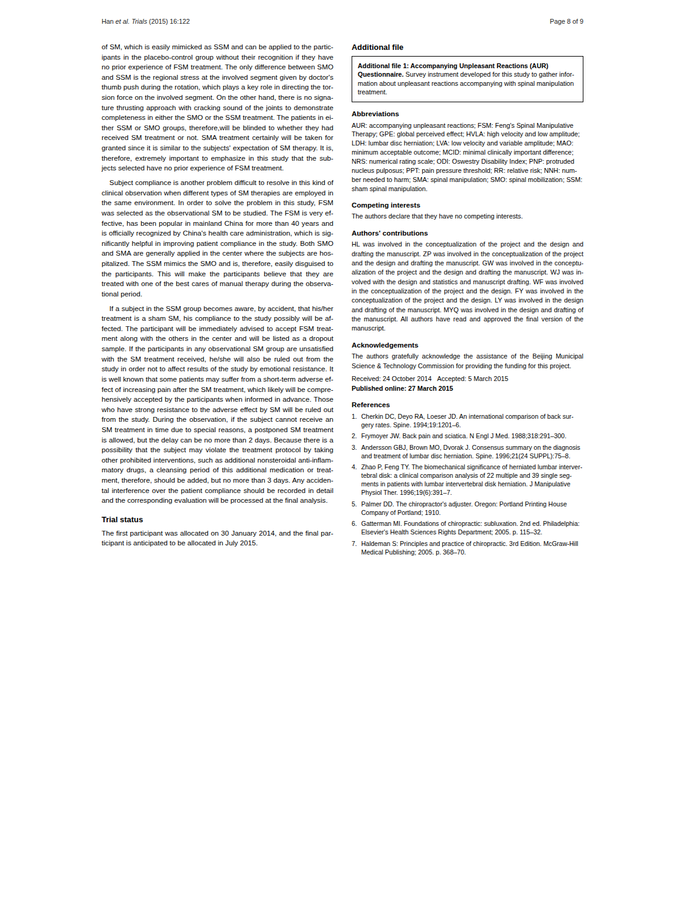Han et al. Trials (2015) 16:122
Page 8 of 9
of SM, which is easily mimicked as SSM and can be applied to the participants in the placebo-control group without their recognition if they have no prior experience of FSM treatment. The only difference between SMO and SSM is the regional stress at the involved segment given by doctor's thumb push during the rotation, which plays a key role in directing the torsion force on the involved segment. On the other hand, there is no signature thrusting approach with cracking sound of the joints to demonstrate completeness in either the SMO or the SSM treatment. The patients in either SSM or SMO groups, therefore,will be blinded to whether they had received SM treatment or not. SMA treatment certainly will be taken for granted since it is similar to the subjects' expectation of SM therapy. It is, therefore, extremely important to emphasize in this study that the subjects selected have no prior experience of FSM treatment.
Subject compliance is another problem difficult to resolve in this kind of clinical observation when different types of SM therapies are employed in the same environment. In order to solve the problem in this study, FSM was selected as the observational SM to be studied. The FSM is very effective, has been popular in mainland China for more than 40 years and is officially recognized by China's health care administration, which is significantly helpful in improving patient compliance in the study. Both SMO and SMA are generally applied in the center where the subjects are hospitalized. The SSM mimics the SMO and is, therefore, easily disguised to the participants. This will make the participants believe that they are treated with one of the best cares of manual therapy during the observational period.
If a subject in the SSM group becomes aware, by accident, that his/her treatment is a sham SM, his compliance to the study possibly will be affected. The participant will be immediately advised to accept FSM treatment along with the others in the center and will be listed as a dropout sample. If the participants in any observational SM group are unsatisfied with the SM treatment received, he/she will also be ruled out from the study in order not to affect results of the study by emotional resistance. It is well known that some patients may suffer from a short-term adverse effect of increasing pain after the SM treatment, which likely will be comprehensively accepted by the participants when informed in advance. Those who have strong resistance to the adverse effect by SM will be ruled out from the study. During the observation, if the subject cannot receive an SM treatment in time due to special reasons, a postponed SM treatment is allowed, but the delay can be no more than 2 days. Because there is a possibility that the subject may violate the treatment protocol by taking other prohibited interventions, such as additional nonsteroidal anti-inflammatory drugs, a cleansing period of this additional medication or treatment, therefore, should be added, but no more than 3 days. Any accidental interference over the patient compliance should be recorded in detail and the corresponding evaluation will be processed at the final analysis.
Trial status
The first participant was allocated on 30 January 2014, and the final participant is anticipated to be allocated in July 2015.
Additional file
Additional file 1: Accompanying Unpleasant Reactions (AUR) Questionnaire. Survey instrument developed for this study to gather information about unpleasant reactions accompanying with spinal manipulation treatment.
Abbreviations
AUR: accompanying unpleasant reactions; FSM: Feng's Spinal Manipulative Therapy; GPE: global perceived effect; HVLA: high velocity and low amplitude; LDH: lumbar disc herniation; LVA: low velocity and variable amplitude; MAO: minimum acceptable outcome; MCID: minimal clinically important difference; NRS: numerical rating scale; ODI: Oswestry Disability Index; PNP: protruded nucleus pulposus; PPT: pain pressure threshold; RR: relative risk; NNH: number needed to harm; SMA: spinal manipulation; SMO: spinal mobilization; SSM: sham spinal manipulation.
Competing interests
The authors declare that they have no competing interests.
Authors' contributions
HL was involved in the conceptualization of the project and the design and drafting the manuscript. ZP was involved in the conceptualization of the project and the design and drafting the manuscript. GW was involved in the conceptualization of the project and the design and drafting the manuscript. WJ was involved with the design and statistics and manuscript drafting. WF was involved in the conceptualization of the project and the design. FY was involved in the conceptualization of the project and the design. LY was involved in the design and drafting of the manuscript. MYQ was involved in the design and drafting of the manuscript. All authors have read and approved the final version of the manuscript.
Acknowledgements
The authors gratefully acknowledge the assistance of the Beijing Municipal Science & Technology Commission for providing the funding for this project.
Received: 24 October 2014 Accepted: 5 March 2015
Published online: 27 March 2015
References
Cherkin DC, Deyo RA, Loeser JD. An international comparison of back surgery rates. Spine. 1994;19:1201–6.
Frymoyer JW. Back pain and sciatica. N Engl J Med. 1988;318:291–300.
Andersson GBJ, Brown MO, Dvorak J. Consensus summary on the diagnosis and treatment of lumbar disc herniation. Spine. 1996;21(24 SUPPL):75–8.
Zhao P, Feng TY. The biomechanical significance of herniated lumbar intervertebral disk: a clinical comparison analysis of 22 multiple and 39 single segments in patients with lumbar intervertebral disk herniation. J Manipulative Physiol Ther. 1996;19(6):391–7.
Palmer DD. The chiropractor's adjuster. Oregon: Portland Printing House Company of Portland; 1910.
Gatterman MI. Foundations of chiropractic: subluxation. 2nd ed. Philadelphia: Elsevier's Health Sciences Rights Department; 2005. p. 115–32.
Haldeman S: Principles and practice of chiropractic. 3rd Edition. McGraw-Hill Medical Publishing; 2005. p. 368–70.